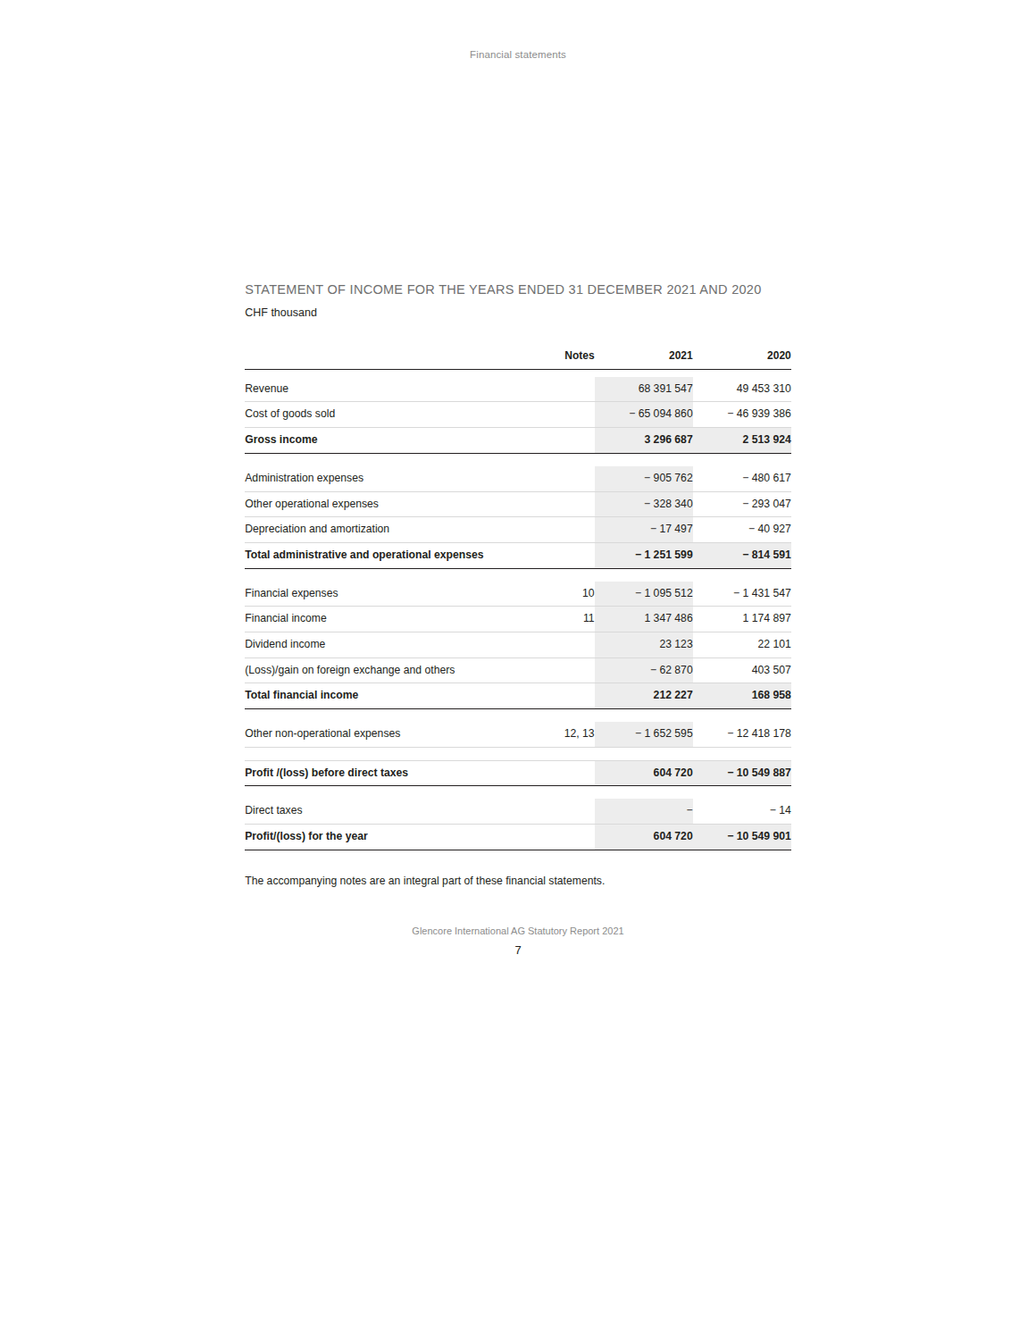Financial statements
Statement of income for the years ended 31 December 2021 and 2020
CHF thousand
| | Notes | 2021 | 2020 |
| --- | --- | --- | --- |
| Revenue | | 68 391 547 | 49 453 310 |
| Cost of goods sold | | − 65 094 860 | − 46 939 386 |
| Gross income | | 3 296 687 | 2 513 924 |
| Administration expenses | | − 905 762 | − 480 617 |
| Other operational expenses | | − 328 340 | − 293 047 |
| Depreciation and amortization | | − 17 497 | − 40 927 |
| Total administrative and operational expenses | | − 1 251 599 | − 814 591 |
| Financial expenses | 10 | − 1 095 512 | − 1 431 547 |
| Financial income | 11 | 1 347 486 | 1 174 897 |
| Dividend income | | 23 123 | 22 101 |
| (Loss)/gain on foreign exchange and others | | − 62 870 | 403 507 |
| Total financial income | | 212 227 | 168 958 |
| Other non-operational expenses | 12, 13 | − 1 652 595 | − 12 418 178 |
| Profit /(loss) before direct taxes | | 604 720 | − 10 549 887 |
| Direct taxes | | − | − 14 |
| Profit/(loss) for the year | | 604 720 | − 10 549 901 |
The accompanying notes are an integral part of these financial statements.
Glencore International AG Statutory Report 2021
7